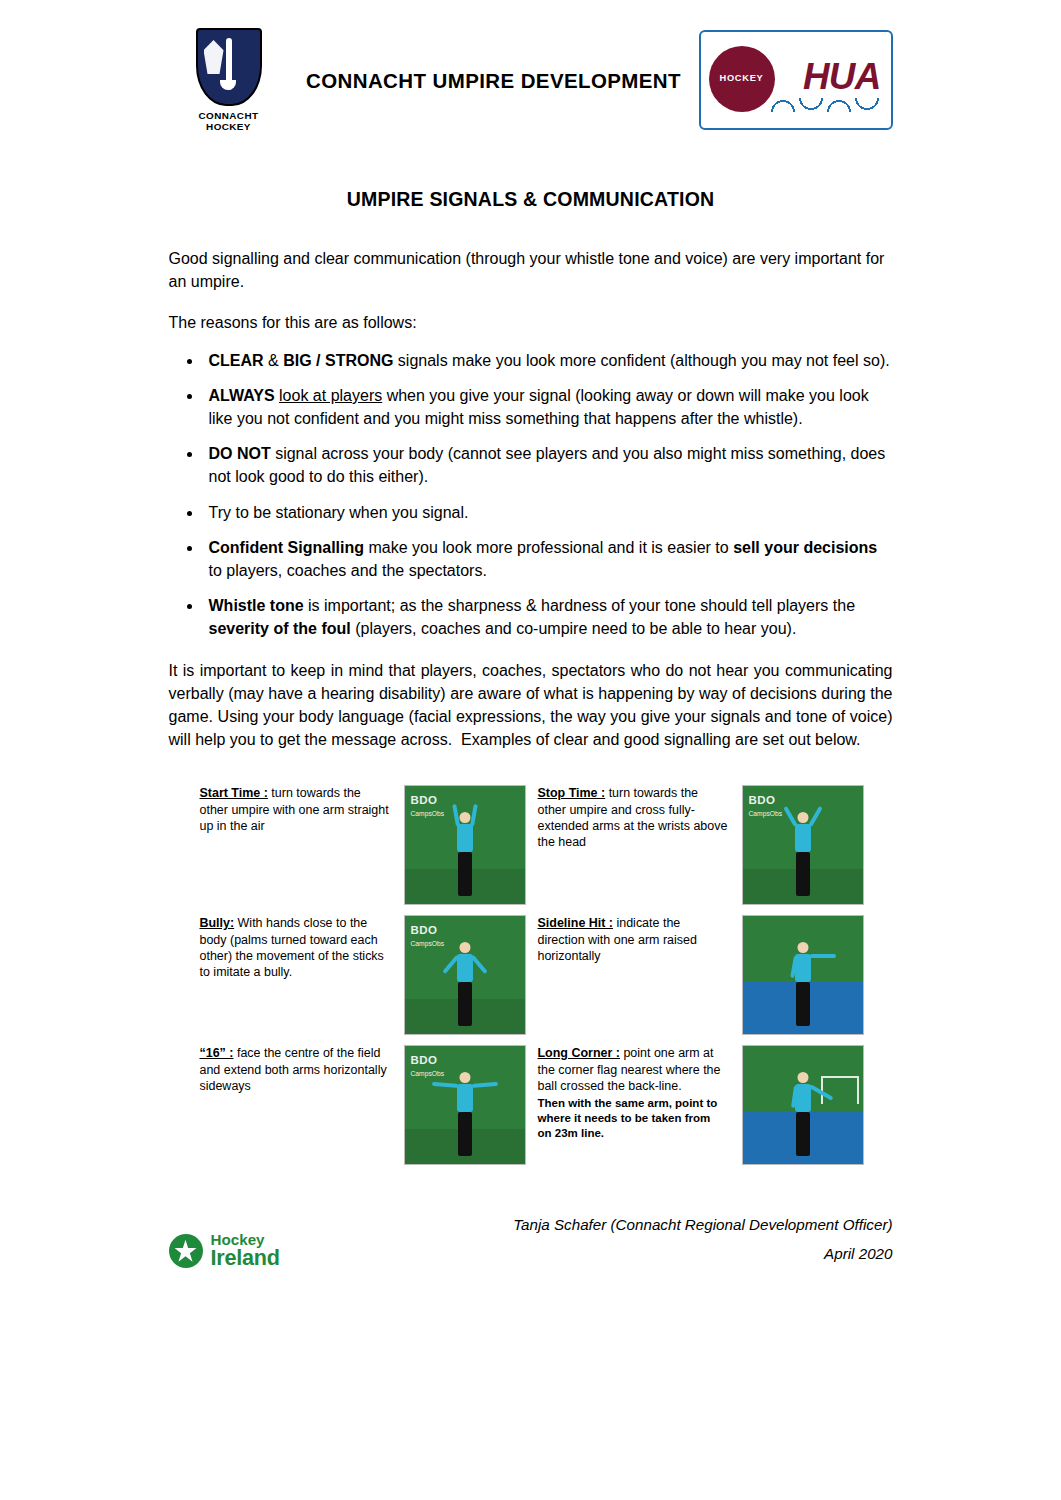CONNACHT
HOCKEY
CONNACHT UMPIRE DEVELOPMENT
HOCKEY
HUA
UMPIRE SIGNALS & COMMUNICATION
Good signalling and clear communication (through your whistle tone and voice) are very important for an umpire.
The reasons for this are as follows:
CLEAR & BIG / STRONG signals make you look more confident (although you may not feel so).
ALWAYS look at players when you give your signal (looking away or down will make you look like you not confident and you might miss something that happens after the whistle).
DO NOT signal across your body (cannot see players and you also might miss something, does not look good to do this either).
Try to be stationary when you signal.
Confident Signalling make you look more professional and it is easier to sell your decisions to players, coaches and the spectators.
Whistle tone is important; as the sharpness & hardness of your tone should tell players the severity of the foul (players, coaches and co-umpire need to be able to hear you).
It is important to keep in mind that players, coaches, spectators who do not hear you communicating verbally (may have a hearing disability) are aware of what is happening by way of decisions during the game. Using your body language (facial expressions, the way you give your signals and tone of voice) will help you to get the message across. Examples of clear and good signalling are set out below.
Start Time : turn towards the other umpire with one arm straight up in the air
BDOCampsObs
Stop Time : turn towards the other umpire and cross fully-extended arms at the wrists above the head
BDOCampsObs
Bully: With hands close to the body (palms turned toward each other) the movement of the sticks to imitate a bully.
BDOCampsObs
Sideline Hit : indicate the direction with one arm raised horizontally
“16” : face the centre of the field and extend both arms horizontally sideways
BDOCampsObs
Long Corner : point one arm at the corner flag nearest where the ball crossed the back-line. Then with the same arm, point to where it needs to be taken from on 23m line.
Hockey Ireland
Tanja Schafer (Connacht Regional Development Officer)
April 2020